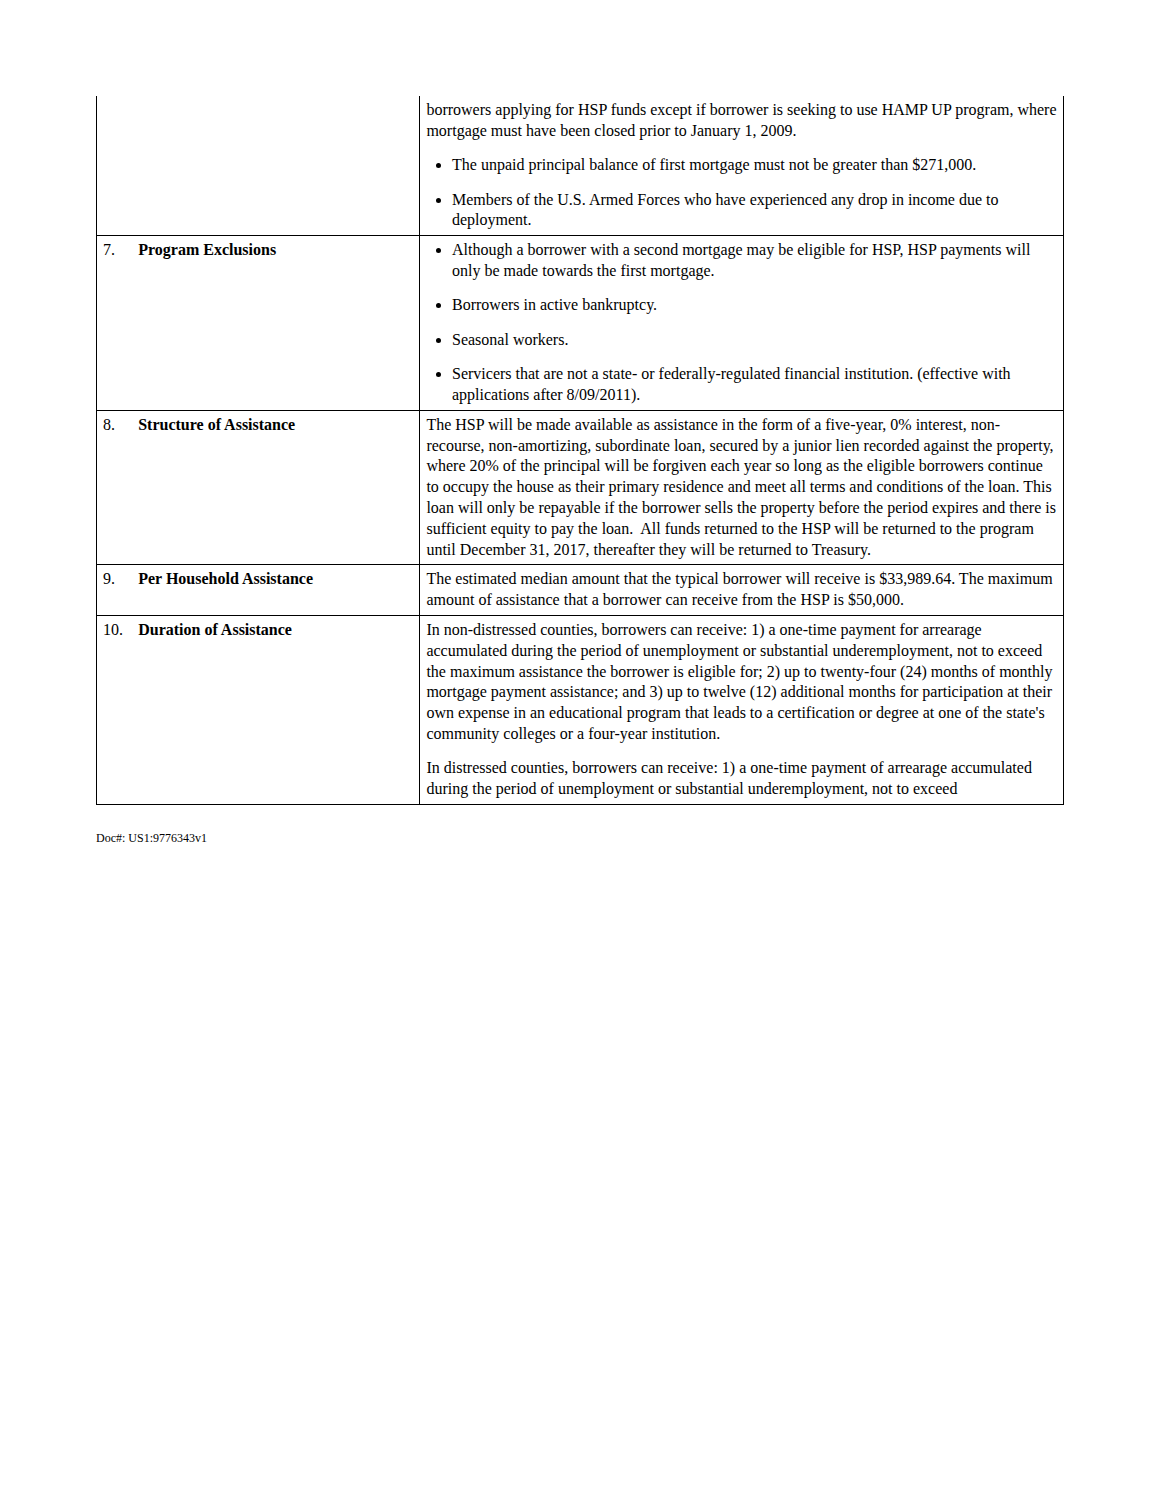| | borrowers applying for HSP funds except if borrower is seeking to use HAMP UP program, where mortgage must have been closed prior to January 1, 2009. The unpaid principal balance of first mortgage must not be greater than $271,000. Members of the U.S. Armed Forces who have experienced any drop in income due to deployment. |
| 7. Program Exclusions | Although a borrower with a second mortgage may be eligible for HSP, HSP payments will only be made towards the first mortgage. Borrowers in active bankruptcy. Seasonal workers. Servicers that are not a state- or federally-regulated financial institution. (effective with applications after 8/09/2011). |
| 8. Structure of Assistance | The HSP will be made available as assistance in the form of a five-year, 0% interest, non-recourse, non-amortizing, subordinate loan, secured by a junior lien recorded against the property, where 20% of the principal will be forgiven each year so long as the eligible borrowers continue to occupy the house as their primary residence and meet all terms and conditions of the loan. This loan will only be repayable if the borrower sells the property before the period expires and there is sufficient equity to pay the loan. All funds returned to the HSP will be returned to the program until December 31, 2017, thereafter they will be returned to Treasury. |
| 9. Per Household Assistance | The estimated median amount that the typical borrower will receive is $33,989.64. The maximum amount of assistance that a borrower can receive from the HSP is $50,000. |
| 10. Duration of Assistance | In non-distressed counties, borrowers can receive: 1) a one-time payment for arrearage accumulated during the period of unemployment or substantial underemployment, not to exceed the maximum assistance the borrower is eligible for; 2) up to twenty-four (24) months of monthly mortgage payment assistance; and 3) up to twelve (12) additional months for participation at their own expense in an educational program that leads to a certification or degree at one of the state's community colleges or a four-year institution. In distressed counties, borrowers can receive: 1) a one-time payment of arrearage accumulated during the period of unemployment or substantial underemployment, not to exceed |
Doc#: US1:9776343v1